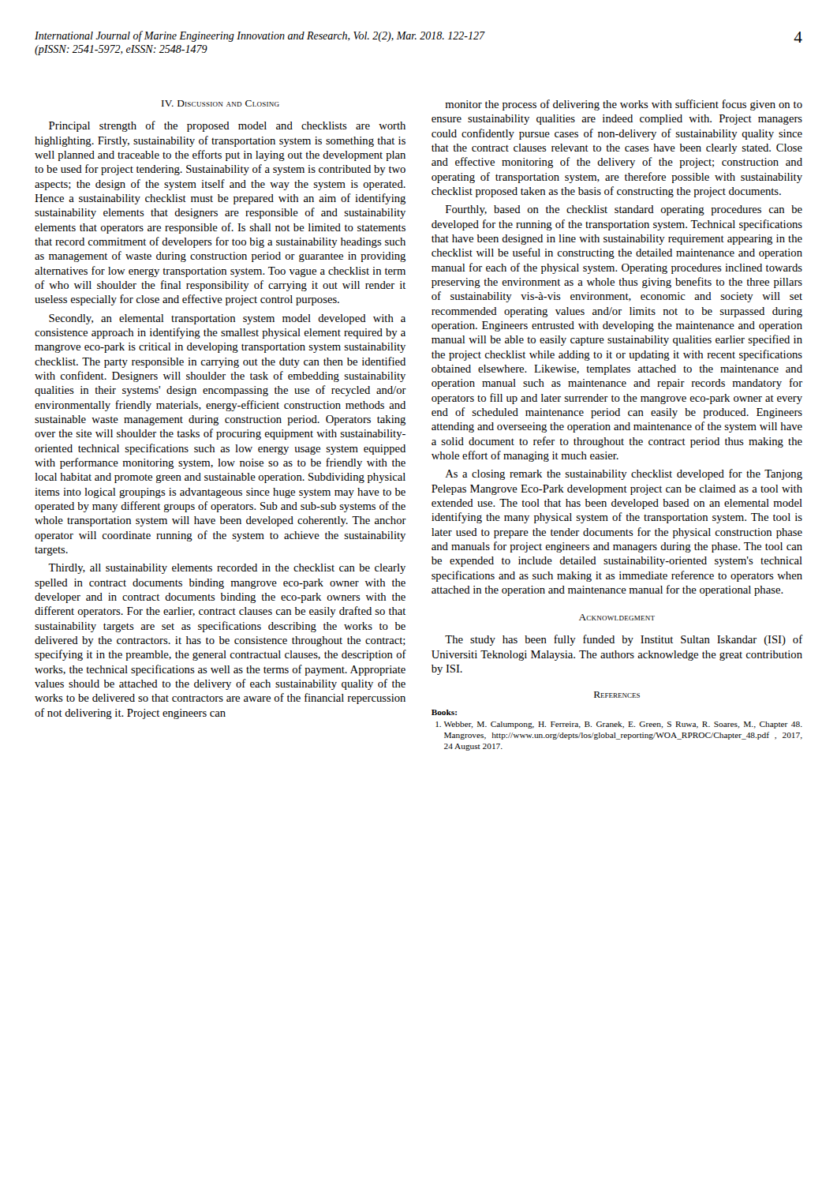International Journal of Marine Engineering Innovation and Research, Vol. 2(2), Mar. 2018. 122-127
(pISSN: 2541-5972, eISSN: 2548-1479
4
IV. Discussion and Closing
Principal strength of the proposed model and checklists are worth highlighting. Firstly, sustainability of transportation system is something that is well planned and traceable to the efforts put in laying out the development plan to be used for project tendering. Sustainability of a system is contributed by two aspects; the design of the system itself and the way the system is operated. Hence a sustainability checklist must be prepared with an aim of identifying sustainability elements that designers are responsible of and sustainability elements that operators are responsible of. Is shall not be limited to statements that record commitment of developers for too big a sustainability headings such as management of waste during construction period or guarantee in providing alternatives for low energy transportation system. Too vague a checklist in term of who will shoulder the final responsibility of carrying it out will render it useless especially for close and effective project control purposes.
Secondly, an elemental transportation system model developed with a consistence approach in identifying the smallest physical element required by a mangrove eco-park is critical in developing transportation system sustainability checklist. The party responsible in carrying out the duty can then be identified with confident. Designers will shoulder the task of embedding sustainability qualities in their systems' design encompassing the use of recycled and/or environmentally friendly materials, energy-efficient construction methods and sustainable waste management during construction period. Operators taking over the site will shoulder the tasks of procuring equipment with sustainability-oriented technical specifications such as low energy usage system equipped with performance monitoring system, low noise so as to be friendly with the local habitat and promote green and sustainable operation. Subdividing physical items into logical groupings is advantageous since huge system may have to be operated by many different groups of operators. Sub and sub-sub systems of the whole transportation system will have been developed coherently. The anchor operator will coordinate running of the system to achieve the sustainability targets.
Thirdly, all sustainability elements recorded in the checklist can be clearly spelled in contract documents binding mangrove eco-park owner with the developer and in contract documents binding the eco-park owners with the different operators. For the earlier, contract clauses can be easily drafted so that sustainability targets are set as specifications describing the works to be delivered by the contractors. it has to be consistence throughout the contract; specifying it in the preamble, the general contractual clauses, the description of works, the technical specifications as well as the terms of payment. Appropriate values should be attached to the delivery of each sustainability quality of the works to be delivered so that contractors are aware of the financial repercussion of not delivering it. Project engineers can
monitor the process of delivering the works with sufficient focus given on to ensure sustainability qualities are indeed complied with. Project managers could confidently pursue cases of non-delivery of sustainability quality since that the contract clauses relevant to the cases have been clearly stated. Close and effective monitoring of the delivery of the project; construction and operating of transportation system, are therefore possible with sustainability checklist proposed taken as the basis of constructing the project documents.
Fourthly, based on the checklist standard operating procedures can be developed for the running of the transportation system. Technical specifications that have been designed in line with sustainability requirement appearing in the checklist will be useful in constructing the detailed maintenance and operation manual for each of the physical system. Operating procedures inclined towards preserving the environment as a whole thus giving benefits to the three pillars of sustainability vis-à-vis environment, economic and society will set recommended operating values and/or limits not to be surpassed during operation. Engineers entrusted with developing the maintenance and operation manual will be able to easily capture sustainability qualities earlier specified in the project checklist while adding to it or updating it with recent specifications obtained elsewhere. Likewise, templates attached to the maintenance and operation manual such as maintenance and repair records mandatory for operators to fill up and later surrender to the mangrove eco-park owner at every end of scheduled maintenance period can easily be produced. Engineers attending and overseeing the operation and maintenance of the system will have a solid document to refer to throughout the contract period thus making the whole effort of managing it much easier.
As a closing remark the sustainability checklist developed for the Tanjong Pelepas Mangrove Eco-Park development project can be claimed as a tool with extended use. The tool that has been developed based on an elemental model identifying the many physical system of the transportation system. The tool is later used to prepare the tender documents for the physical construction phase and manuals for project engineers and managers during the phase. The tool can be expended to include detailed sustainability-oriented system's technical specifications and as such making it as immediate reference to operators when attached in the operation and maintenance manual for the operational phase.
Acknowldegment
The study has been fully funded by Institut Sultan Iskandar (ISI) of Universiti Teknologi Malaysia. The authors acknowledge the great contribution by ISI.
References
Books:
Webber, M. Calumpong, H. Ferreira, B. Granek, E. Green, S Ruwa, R. Soares, M., Chapter 48. Mangroves, http://www.un.org/depts/los/global_reporting/WOA_RPROC/Chapter_48.pdf , 2017, 24 August 2017.